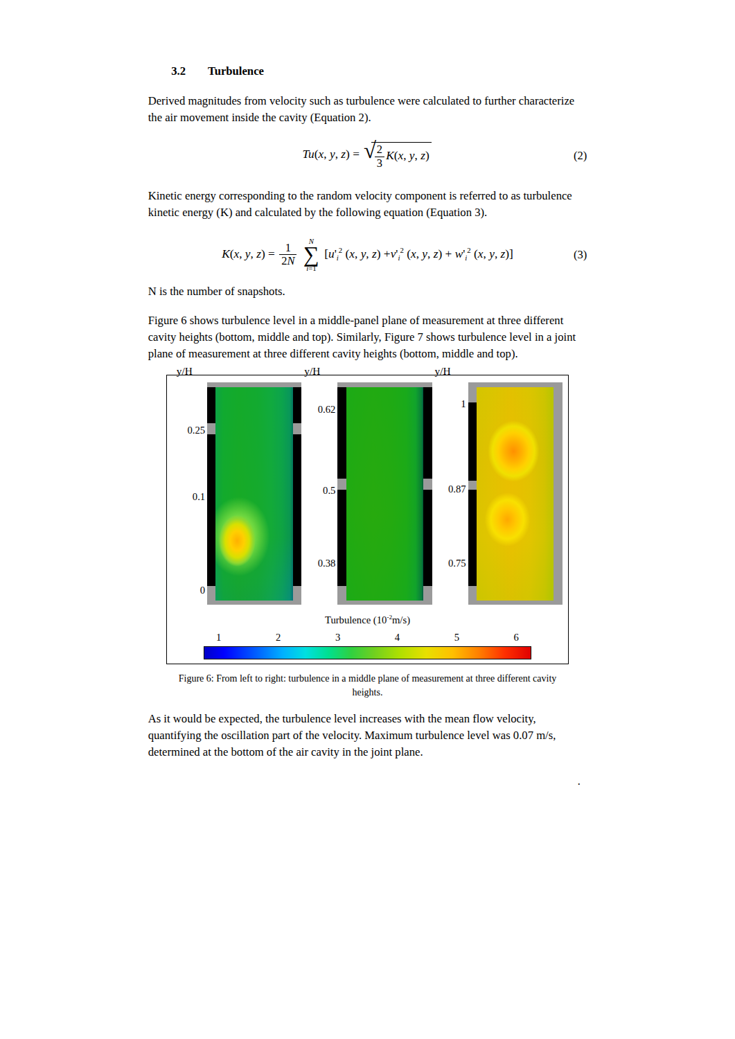3.2 Turbulence
Derived magnitudes from velocity such as turbulence were calculated to further characterize the air movement inside the cavity (Equation 2).
Tu(x, y, z) = 23 K(x, y, z) (2)
Kinetic energy corresponding to the random velocity component is referred to as turbulence kinetic energy (K) and calculated by the following equation (Equation 3).
K(x, y, z) = 12N N∑i=1 [u'i2 (x, y, z) +v'i2 (x, y, z) + w'i2 (x, y, z)] (3)
N is the number of snapshots.
Figure 6 shows turbulence level in a middle-panel plane of measurement at three different cavity heights (bottom, middle and top). Similarly, Figure 7 shows turbulence level in a joint plane of measurement at three different cavity heights (bottom, middle and top).
y/H 0.25 0.1 0
y/H 0.62 0.5 0.38
y/H 1 0.87 0.75
Turbulence (10-2m/s)
123456
Figure 6: From left to right: turbulence in a middle plane of measurement at three different cavity heights.
As it would be expected, the turbulence level increases with the mean flow velocity, quantifying the oscillation part of the velocity. Maximum turbulence level was 0.07 m/s, determined at the bottom of the air cavity in the joint plane.
.